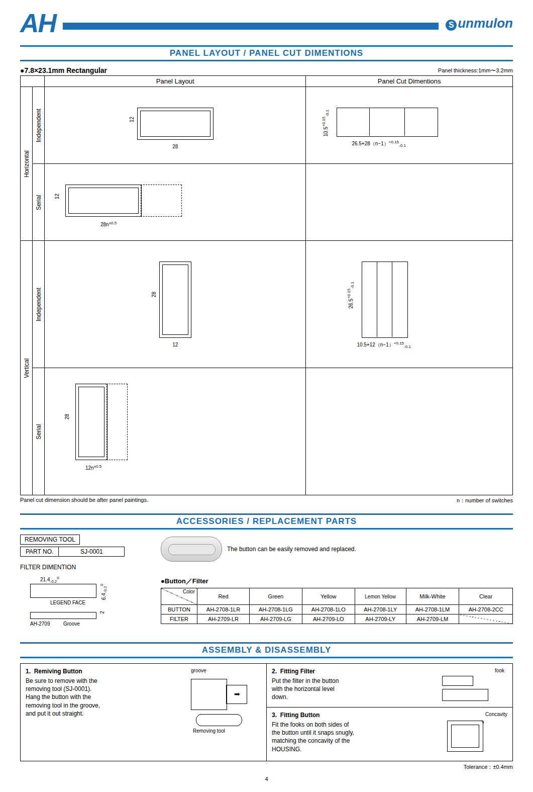AH
Sunmulon
PANEL LAYOUT / PANEL CUT DIMENTIONS
●7.8×23.1mm Rectangular
Panel thickness:1mm〜3.2mm
| | Panel Layout | Panel Cut Dimentions |
| --- | --- | --- |
| Horizontal | Independent | 12 28 | 10.5 +0.15 -0.1 26.5+28（n−1） +0.15 -0.1 |
| Serial | 12 28n ±0.5 | |
| Vertical | Independent | 28 12 | 26.5 +0.15 -0.1 10.5+12（n−1） +0.15 -0.1 |
| Serial | 28 12n ±0.5 | |
Panel cut dimension should be after panel paintings.
n：number of switches
ACCESSORIES / REPLACEMENT PARTS
REMOVING TOOL
| PART NO. | SJ-0001 |
FILTER DIMENTION
21.4-0.20
6.4-0.20
LEGEND FACE
2
AH-2709
Groove
The button can be easily removed and replaced.
●Button／Filter
| Color | Red | Green | Yellow | Lemon Yellow | Milk-White | Clear |
| --- | --- | --- | --- | --- | --- | --- |
| BUTTON | AH-2708-1LR | AH-2708-1LG | AH-2708-1LO | AH-2708-1LY | AH-2708-1LM | AH-2708-2CC |
| FILTER | AH-2709-LR | AH-2709-LG | AH-2709-LO | AH-2709-LY | AH-2709-LM | |
ASSEMBLY & DISASSEMBLY
| 1. Remiving Button Be sure to remove with the removing tool (SJ-0001). Hang the button with the removing tool in the groove, and put it out straight. groove ➡ Removing tool | 2. Fitting Filter Put the filter in the button with the horizontal level down. fook |
| 3. Fitting Button Fit the fooks on both sides of the button until it snaps snugly, matching the concavity of the HOUSING. Concavity ↘ |
Tolerance：±0.4mm
4